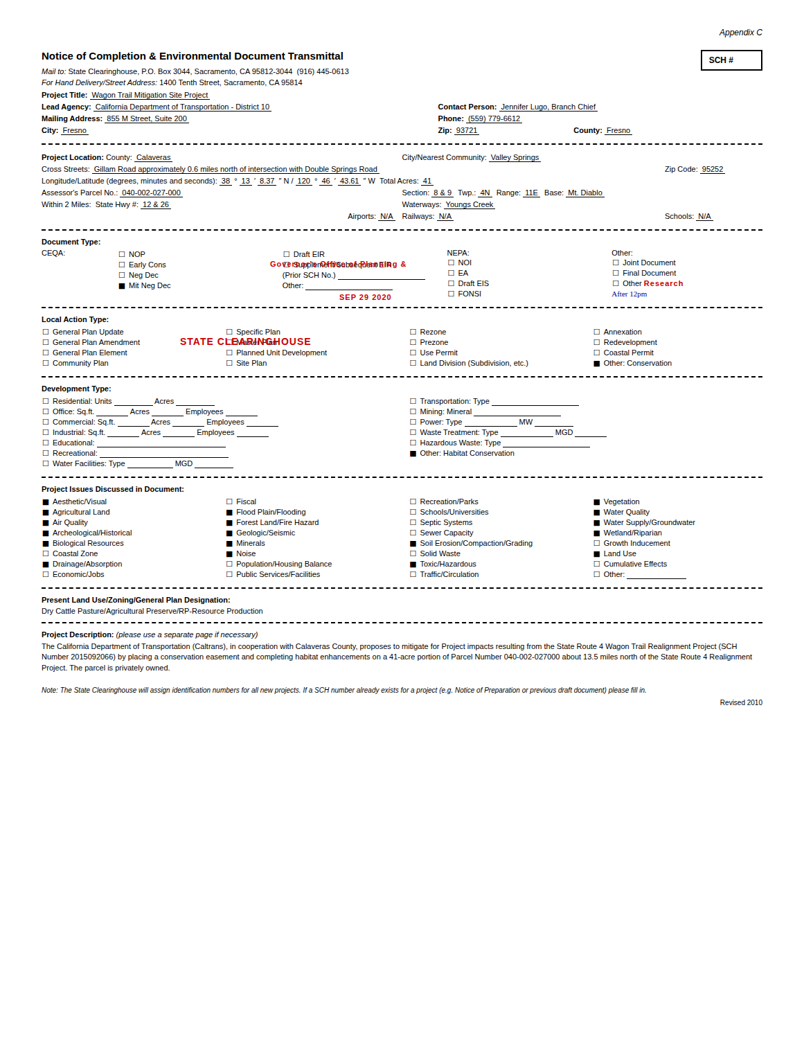Appendix C
Notice of Completion & Environmental Document Transmittal
Mail to: State Clearinghouse, P.O. Box 3044, Sacramento, CA 95812-3044 (916) 445-0613
For Hand Delivery/Street Address: 1400 Tenth Street, Sacramento, CA 95814
SCH #
| Project Title: Wagon Trail Mitigation Site Project |
| Lead Agency: California Department of Transportation - District 10 | Contact Person: Jennifer Lugo, Branch Chief |
| Mailing Address: 855 M Street, Suite 200 | Phone: (559) 779-6612 |
| City: Fresno | Zip: 93721 | County: Fresno |
| Project Location: County: Calaveras | City/Nearest Community: Valley Springs |
| Cross Streets: Gillam Road approximately 0.6 miles north of intersection with Double Springs Road | Zip Code: 95252 |
| Longitude/Latitude (degrees, minutes and seconds): 38 ° 13 ′ 8.37 ″ N / 120 ° 46 ′ 43.61 ″ W Total Acres: 41 |
| Assessor's Parcel No.: 040-002-027-000 | Section: 8 & 9 Twp.: 4N Range: 11E Base: Mt. Diablo |
| Within 2 Miles: State Hwy #: 12 & 26 | Waterways: Youngs Creek |
| Airports: N/A | Railways: N/A | Schools: N/A |
Document Type:
CEQA:
☐NOP
☐Early Cons
☐Neg Dec
■Mit Neg Dec
☐Draft EIR
☐Supplement/Subsequent EIR
(Prior SCH No.)
Other:
NEPA:
☐NOI
☐EA
☐Draft EIS
☐FONSI
Other:
☐Joint Document
☐Final Document
☐Other Research
After 12pm
Governor's Office of Planning &
SEP 29 2020
Local Action Type:
☐General Plan Update
☐General Plan Amendment
☐General Plan Element
☐Community Plan
☐Specific Plan
☐Master Plan
☐Planned Unit Development
☐Site Plan
☐Rezone
☐Prezone
☐Use Permit
☐Land Division (Subdivision, etc.)
☐Annexation
☐Redevelopment
☐Coastal Permit
■Other: Conservation
STATE CLEARINGHOUSE
Development Type:
☐Residential: Units Acres
☐Office: Sq.ft. Acres Employees
☐Commercial: Sq.ft. Acres Employees
☐Industrial: Sq.ft. Acres Employees
☐Educational:
☐Recreational:
☐Water Facilities: Type MGD
☐Transportation: Type
☐Mining: Mineral
☐Power: Type MW
☐Waste Treatment: Type MGD
☐Hazardous Waste: Type
■Other: Habitat Conservation
Project Issues Discussed in Document:
■Aesthetic/Visual
■Agricultural Land
■Air Quality
■Archeological/Historical
■Biological Resources
☐Coastal Zone
■Drainage/Absorption
☐Economic/Jobs
☐Fiscal
■Flood Plain/Flooding
■Forest Land/Fire Hazard
■Geologic/Seismic
■Minerals
■Noise
☐Population/Housing Balance
☐Public Services/Facilities
☐Recreation/Parks
☐Schools/Universities
☐Septic Systems
☐Sewer Capacity
■Soil Erosion/Compaction/Grading
☐Solid Waste
■Toxic/Hazardous
☐Traffic/Circulation
■Vegetation
■Water Quality
■Water Supply/Groundwater
■Wetland/Riparian
☐Growth Inducement
■Land Use
☐Cumulative Effects
☐Other:
Present Land Use/Zoning/General Plan Designation:
Dry Cattle Pasture/Agricultural Preserve/RP-Resource Production
Project Description: (please use a separate page if necessary)
The California Department of Transportation (Caltrans), in cooperation with Calaveras County, proposes to mitigate for Project impacts resulting from the State Route 4 Wagon Trail Realignment Project (SCH Number 2015092066) by placing a conservation easement and completing habitat enhancements on a 41-acre portion of Parcel Number 040-002-027000 about 13.5 miles north of the State Route 4 Realignment Project. The parcel is privately owned.
Note: The State Clearinghouse will assign identification numbers for all new projects. If a SCH number already exists for a project (e.g. Notice of Preparation or previous draft document) please fill in.
Revised 2010